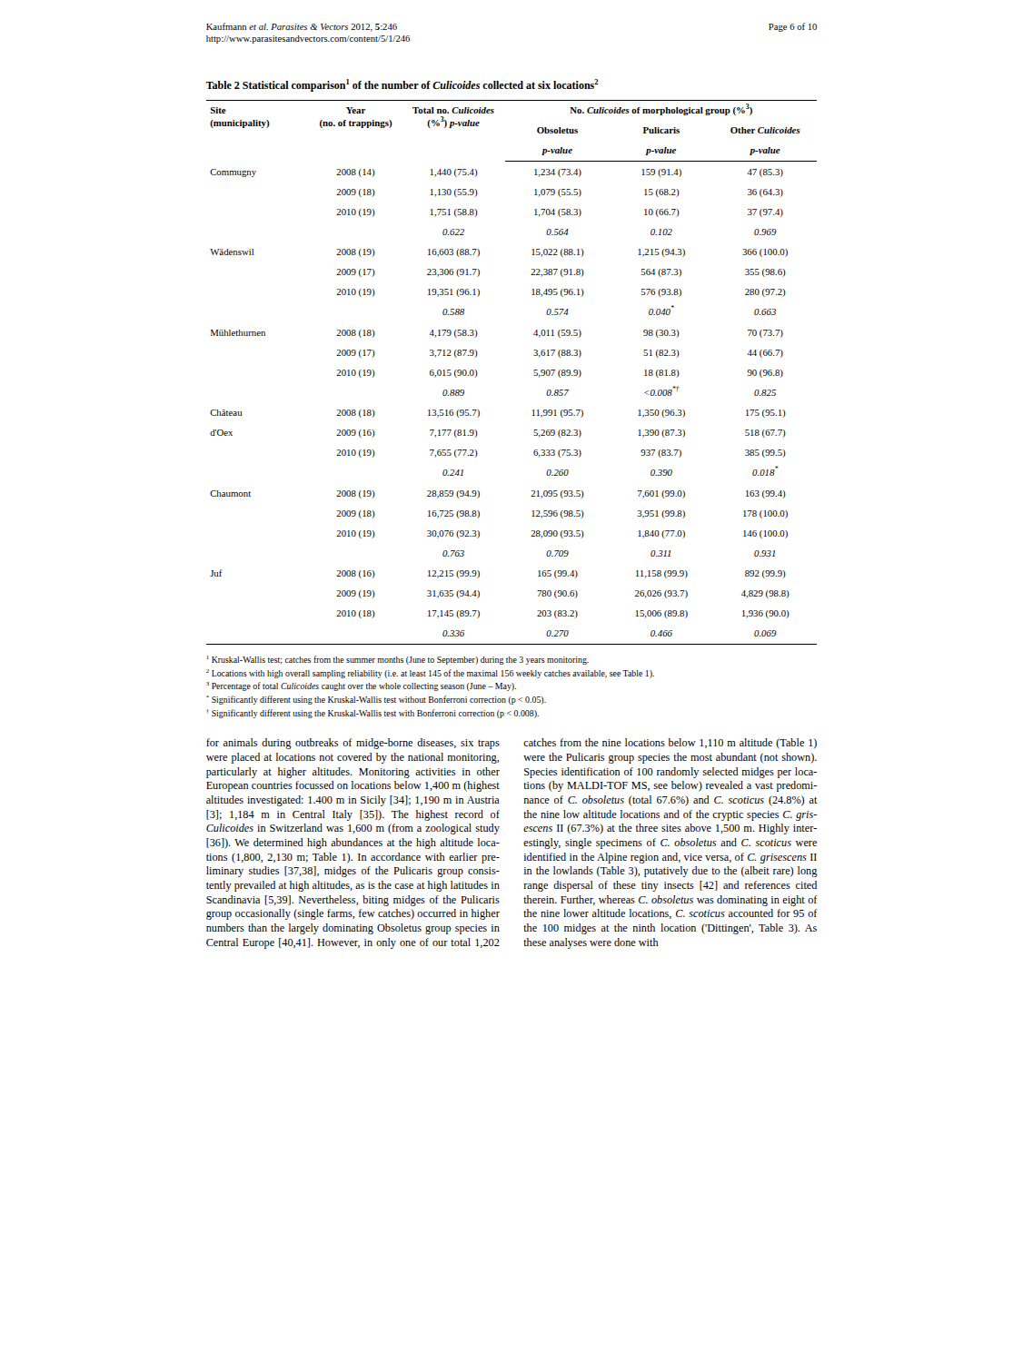Kaufmann et al. Parasites & Vectors 2012, 5:246
http://www.parasitesandvectors.com/content/5/1/246
Page 6 of 10
Table 2 Statistical comparison1 of the number of Culicoides collected at six locations2
| Site (municipality) | Year (no. of trappings) | Total no. Culicoides (% 3 ) p-value | No. Culicoides of morphological group (% 3 ) |
| --- | --- | --- | --- |
| Obsoletus | Pulicaris | Other Culicoides |
| p-value | p-value | p-value |
| Commugny | 2008 (14) | 1,440 (75.4) | 1,234 (73.4) | 159 (91.4) | 47 (85.3) |
| | 2009 (18) | 1,130 (55.9) | 1,079 (55.5) | 15 (68.2) | 36 (64.3) |
| | 2010 (19) | 1,751 (58.8) | 1,704 (58.3) | 10 (66.7) | 37 (97.4) |
| | | 0.622 | 0.564 | 0.102 | 0.969 |
| Wädenswil | 2008 (19) | 16,603 (88.7) | 15,022 (88.1) | 1,215 (94.3) | 366 (100.0) |
| | 2009 (17) | 23,306 (91.7) | 22,387 (91.8) | 564 (87.3) | 355 (98.6) |
| | 2010 (19) | 19,351 (96.1) | 18,495 (96.1) | 576 (93.8) | 280 (97.2) |
| | | 0.588 | 0.574 | 0.040 * | 0.663 |
| Mühlethurnen | 2008 (18) | 4,179 (58.3) | 4,011 (59.5) | 98 (30.3) | 70 (73.7) |
| | 2009 (17) | 3,712 (87.9) | 3,617 (88.3) | 51 (82.3) | 44 (66.7) |
| | 2010 (19) | 6,015 (90.0) | 5,907 (89.9) | 18 (81.8) | 90 (96.8) |
| | | 0.889 | 0.857 | <0.008 *† | 0.825 |
| Château | 2008 (18) | 13,516 (95.7) | 11,991 (95.7) | 1,350 (96.3) | 175 (95.1) |
| d'Oex | 2009 (16) | 7,177 (81.9) | 5,269 (82.3) | 1,390 (87.3) | 518 (67.7) |
| | 2010 (19) | 7,655 (77.2) | 6,333 (75.3) | 937 (83.7) | 385 (99.5) |
| | | 0.241 | 0.260 | 0.390 | 0.018 * |
| Chaumont | 2008 (19) | 28,859 (94.9) | 21,095 (93.5) | 7,601 (99.0) | 163 (99.4) |
| | 2009 (18) | 16,725 (98.8) | 12,596 (98.5) | 3,951 (99.8) | 178 (100.0) |
| | 2010 (19) | 30,076 (92.3) | 28,090 (93.5) | 1,840 (77.0) | 146 (100.0) |
| | | 0.763 | 0.709 | 0.311 | 0.931 |
| Juf | 2008 (16) | 12,215 (99.9) | 165 (99.4) | 11,158 (99.9) | 892 (99.9) |
| | 2009 (19) | 31,635 (94.4) | 780 (90.6) | 26,026 (93.7) | 4,829 (98.8) |
| | 2010 (18) | 17,145 (89.7) | 203 (83.2) | 15,006 (89.8) | 1,936 (90.0) |
| | | 0.336 | 0.270 | 0.466 | 0.069 |
1 Kruskal-Wallis test; catches from the summer months (June to September) during the 3 years monitoring.
2 Locations with high overall sampling reliability (i.e. at least 145 of the maximal 156 weekly catches available, see Table 1).
3 Percentage of total Culicoides caught over the whole collecting season (June – May).
* Significantly different using the Kruskal-Wallis test without Bonferroni correction (p < 0.05).
† Significantly different using the Kruskal-Wallis test with Bonferroni correction (p < 0.008).
for animals during outbreaks of midge-borne diseases, six traps were placed at locations not covered by the national monitoring, particularly at higher altitudes. Monitoring activities in other European countries focussed on locations below 1,400 m (highest altitudes investigated: 1.400 m in Sicily [34]; 1,190 m in Austria [3]; 1,184 m in Central Italy [35]). The highest record of Culicoides in Switzerland was 1,600 m (from a zoological study [36]). We determined high abundances at the high altitude locations (1,800, 2,130 m; Table 1). In accordance with earlier preliminary studies [37,38], midges of the Pulicaris group consistently prevailed at high altitudes, as is the case at high latitudes in Scandinavia [5,39]. Nevertheless, biting midges of the Pulicaris group occasionally (single farms, few catches) occurred in higher numbers than the largely dominating Obsoletus group species in Central Europe [40,41]. However, in only one of our total 1,202 catches from the nine locations below 1,110 m altitude (Table 1) were the Pulicaris group species the most abundant (not shown). Species identification of 100 randomly selected midges per locations (by MALDI-TOF MS, see below) revealed a vast predominance of C. obsoletus (total 67.6%) and C. scoticus (24.8%) at the nine low altitude locations and of the cryptic species C. grisescens II (67.3%) at the three sites above 1,500 m. Highly interestingly, single specimens of C. obsoletus and C. scoticus were identified in the Alpine region and, vice versa, of C. grisescens II in the lowlands (Table 3), putatively due to the (albeit rare) long range dispersal of these tiny insects [42] and references cited therein. Further, whereas C. obsoletus was dominating in eight of the nine lower altitude locations, C. scoticus accounted for 95 of the 100 midges at the ninth location ('Dittingen', Table 3). As these analyses were done with